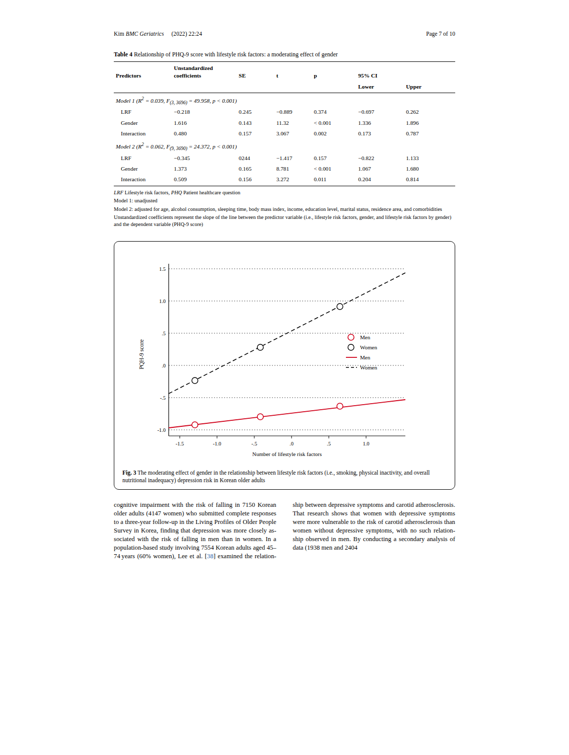Kim BMC Geriatrics (2022) 22:24
Page 7 of 10
Table 4 Relationship of PHQ-9 score with lifestyle risk factors: a moderating effect of gender
| Predictors | Unstandardized coefficients | SE | t | p | 95% CI |
| --- | --- | --- | --- | --- | --- |
| | | | | | Lower | Upper |
| Model 1 ( R 2 = 0.039, F (3, 3696) = 49.958, p < 0.001) |
| LRF | −0.218 | 0.245 | −0.889 | 0.374 | −0.697 | 0.262 |
| Gender | 1.616 | 0.143 | 11.32 | < 0.001 | 1.336 | 1.896 |
| Interaction | 0.480 | 0.157 | 3.067 | 0.002 | 0.173 | 0.787 |
| Model 2 ( R 2 = 0.062, F (9, 3690) = 24.372, p < 0.001) |
| LRF | −0.345 | 0244 | −1.417 | 0.157 | −0.822 | 1.133 |
| Gender | 1.373 | 0.165 | 8.781 | < 0.001 | 1.067 | 1.680 |
| Interaction | 0.509 | 0.156 | 3.272 | 0.011 | 0.204 | 0.814 |
LRF Lifestyle risk factors, PHQ Patient healthcare question
Model 1: unadjusted
Model 2: adjusted for age, alcohol consumption, sleeping time, body mass index, income, education level, marital status, residence area, and comorbidities
Unstandardized coefficients represent the slope of the line between the predictor variable (i.e., lifestyle risk factors, gender, and lifestyle risk factors by gender) and the dependent variable (PHQ-9 score)
1.5 1.0 .5 .0 -.5 -1.0 -1.5 -1.0 -.5 .0 .5 1.0 Number of lifestyle risk factors PQH-9 score Men Women Men Women
Fig. 3 The moderating effect of gender in the relationship between lifestyle risk factors (i.e., smoking, physical inactivity, and overall nutritional inadequacy) depression risk in Korean older adults
cognitive impairment with the risk of falling in 7150 Korean older adults (4147 women) who submitted complete responses to a three-year follow-up in the Living Profiles of Older People Survey in Korea, finding that depression was more closely associated with the risk of falling in men than in women. In a population-based study involving 7554 Korean adults aged 45–74 years (60% women), Lee et al. [38] examined the relationship between depressive symptoms and carotid atherosclerosis. That research shows that women with depressive symptoms were more vulnerable to the risk of carotid atherosclerosis than women without depressive symptoms, with no such relationship observed in men. By conducting a secondary analysis of data (1938 men and 2404